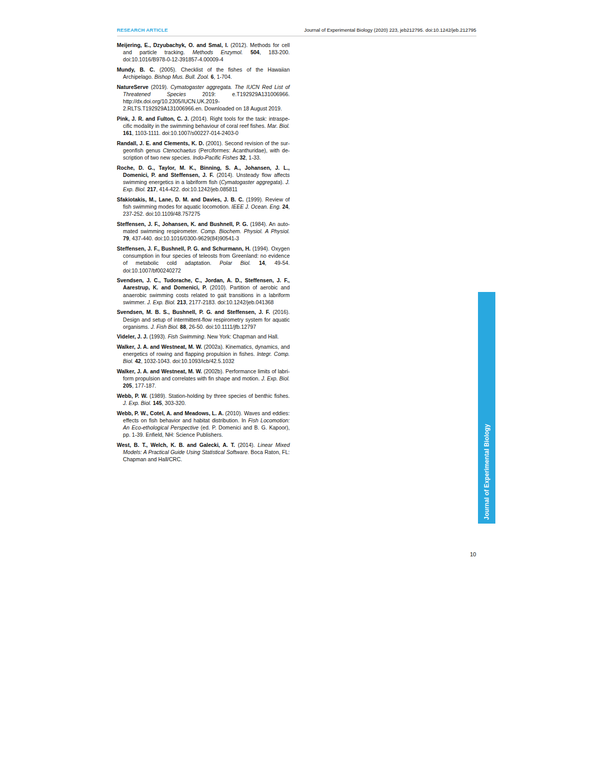RESEARCH ARTICLE
Journal of Experimental Biology (2020) 223, jeb212795. doi:10.1242/jeb.212795
Meijering, E., Dzyubachyk, O. and Smal, I. (2012). Methods for cell and particle tracking. Methods Enzymol. 504, 183-200. doi:10.1016/B978-0-12-391857-4.00009-4
Mundy, B. C. (2005). Checklist of the fishes of the Hawaiian Archipelago. Bishop Mus. Bull. Zool. 6, 1-704.
NatureServe (2019). Cymatogaster aggregata. The IUCN Red List of Threatened Species 2019: e.T192929A131006966. http://dx.doi.org/10.2305/IUCN.UK.2019-2.RLTS.T192929A131006966.en. Downloaded on 18 August 2019.
Pink, J. R. and Fulton, C. J. (2014). Right tools for the task: intraspecific modality in the swimming behaviour of coral reef fishes. Mar. Biol. 161, 1103-1111. doi:10.1007/s00227-014-2403-0
Randall, J. E. and Clements, K. D. (2001). Second revision of the surgeonfish genus Ctenochaetus (Perciformes: Acanthuridae), with description of two new species. Indo-Pacific Fishes 32, 1-33.
Roche, D. G., Taylor, M. K., Binning, S. A., Johansen, J. L., Domenici, P. and Steffensen, J. F. (2014). Unsteady flow affects swimming energetics in a labriform fish (Cymatogaster aggregata). J. Exp. Biol. 217, 414-422. doi:10.1242/jeb.085811
Sfakiotakis, M., Lane, D. M. and Davies, J. B. C. (1999). Review of fish swimming modes for aquatic locomotion. IEEE J. Ocean. Eng. 24, 237-252. doi:10.1109/48.757275
Steffensen, J. F., Johansen, K. and Bushnell, P. G. (1984). An automated swimming respirometer. Comp. Biochem. Physiol. A Physiol. 79, 437-440. doi:10.1016/0300-9629(84)90541-3
Steffensen, J. F., Bushnell, P. G. and Schurmann, H. (1994). Oxygen consumption in four species of teleosts from Greenland: no evidence of metabolic cold adaptation. Polar Biol. 14, 49-54. doi:10.1007/bf00240272
Svendsen, J. C., Tudorache, C., Jordan, A. D., Steffensen, J. F., Aarestrup, K. and Domenici, P. (2010). Partition of aerobic and anaerobic swimming costs related to gait transitions in a labriform swimmer. J. Exp. Biol. 213, 2177-2183. doi:10.1242/jeb.041368
Svendsen, M. B. S., Bushnell, P. G. and Steffensen, J. F. (2016). Design and setup of intermittent-flow respirometry system for aquatic organisms. J. Fish Biol. 88, 26-50. doi:10.1111/jfb.12797
Videler, J. J. (1993). Fish Swimming. New York: Chapman and Hall.
Walker, J. A. and Westneat, M. W. (2002a). Kinematics, dynamics, and energetics of rowing and flapping propulsion in fishes. Integr. Comp. Biol. 42, 1032-1043. doi:10.1093/icb/42.5.1032
Walker, J. A. and Westneat, M. W. (2002b). Performance limits of labriform propulsion and correlates with fin shape and motion. J. Exp. Biol. 205, 177-187.
Webb, P. W. (1989). Station-holding by three species of benthic fishes. J. Exp. Biol. 145, 303-320.
Webb, P. W., Cotel, A. and Meadows, L. A. (2010). Waves and eddies: effects on fish behavior and habitat distribution. In Fish Locomotion: An Eco-ethological Perspective (ed. P. Domenici and B. G. Kapoor), pp. 1-39. Enfield, NH: Science Publishers.
West, B. T., Welch, K. B. and Galecki, A. T. (2014). Linear Mixed Models: A Practical Guide Using Statistical Software. Boca Raton, FL: Chapman and Hall/CRC.
Journal of Experimental Biology
10